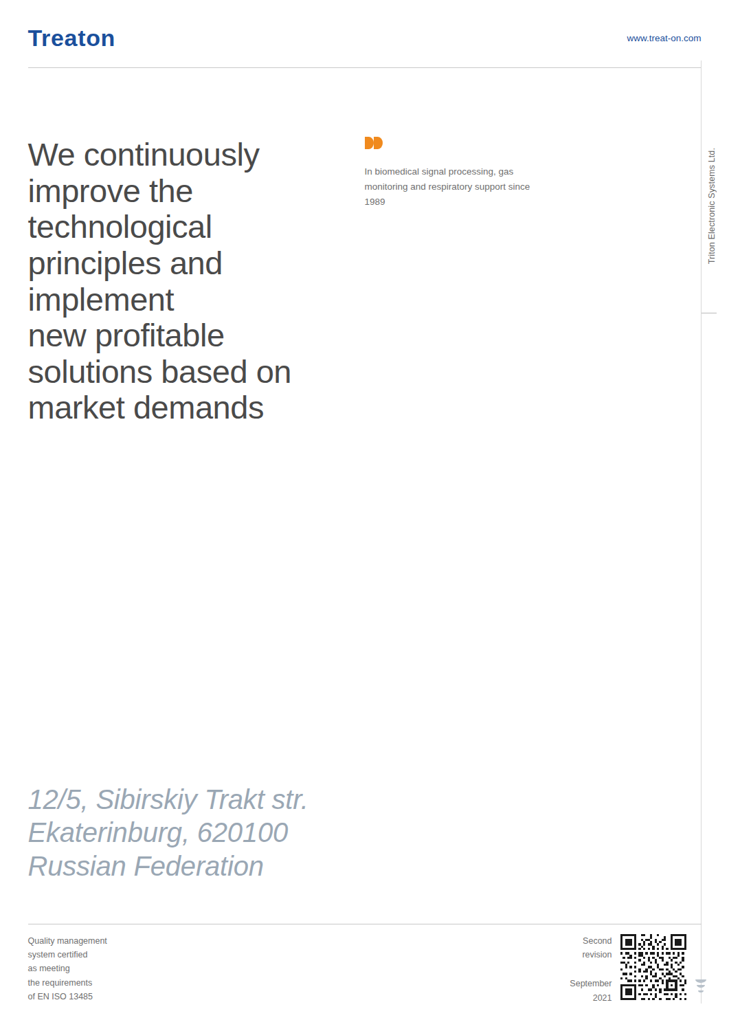Treaton
www.treat-on.com
Triton Electronic Systems Ltd.
We continuously improve the technological principles and implement
new profitable solutions based on market demands
In biomedical signal processing, gas monitoring and respiratory support since 1989
12/5, Sibirskiy Trakt str.
Ekaterinburg, 620100
Russian Federation
Quality management
system certified
as meeting
the requirements
of EN ISO 13485
Second
revision
September
2021